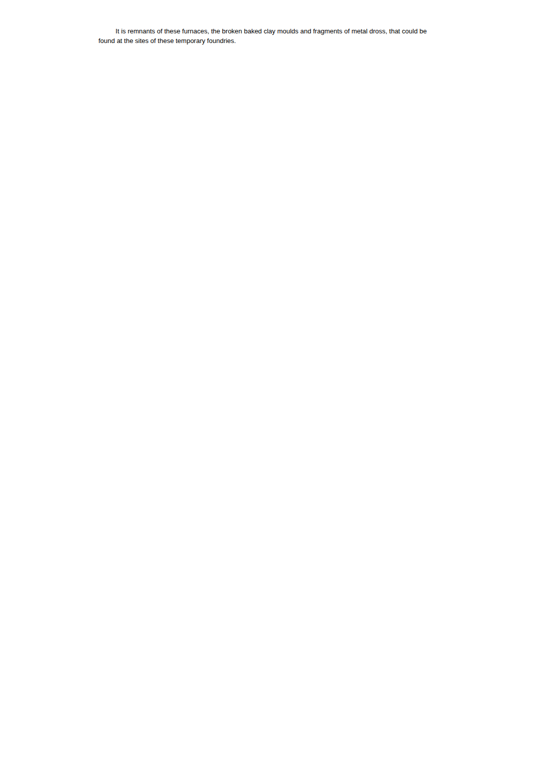It is remnants of these furnaces, the broken baked clay moulds and fragments of metal dross, that could be found at the sites of these temporary foundries.